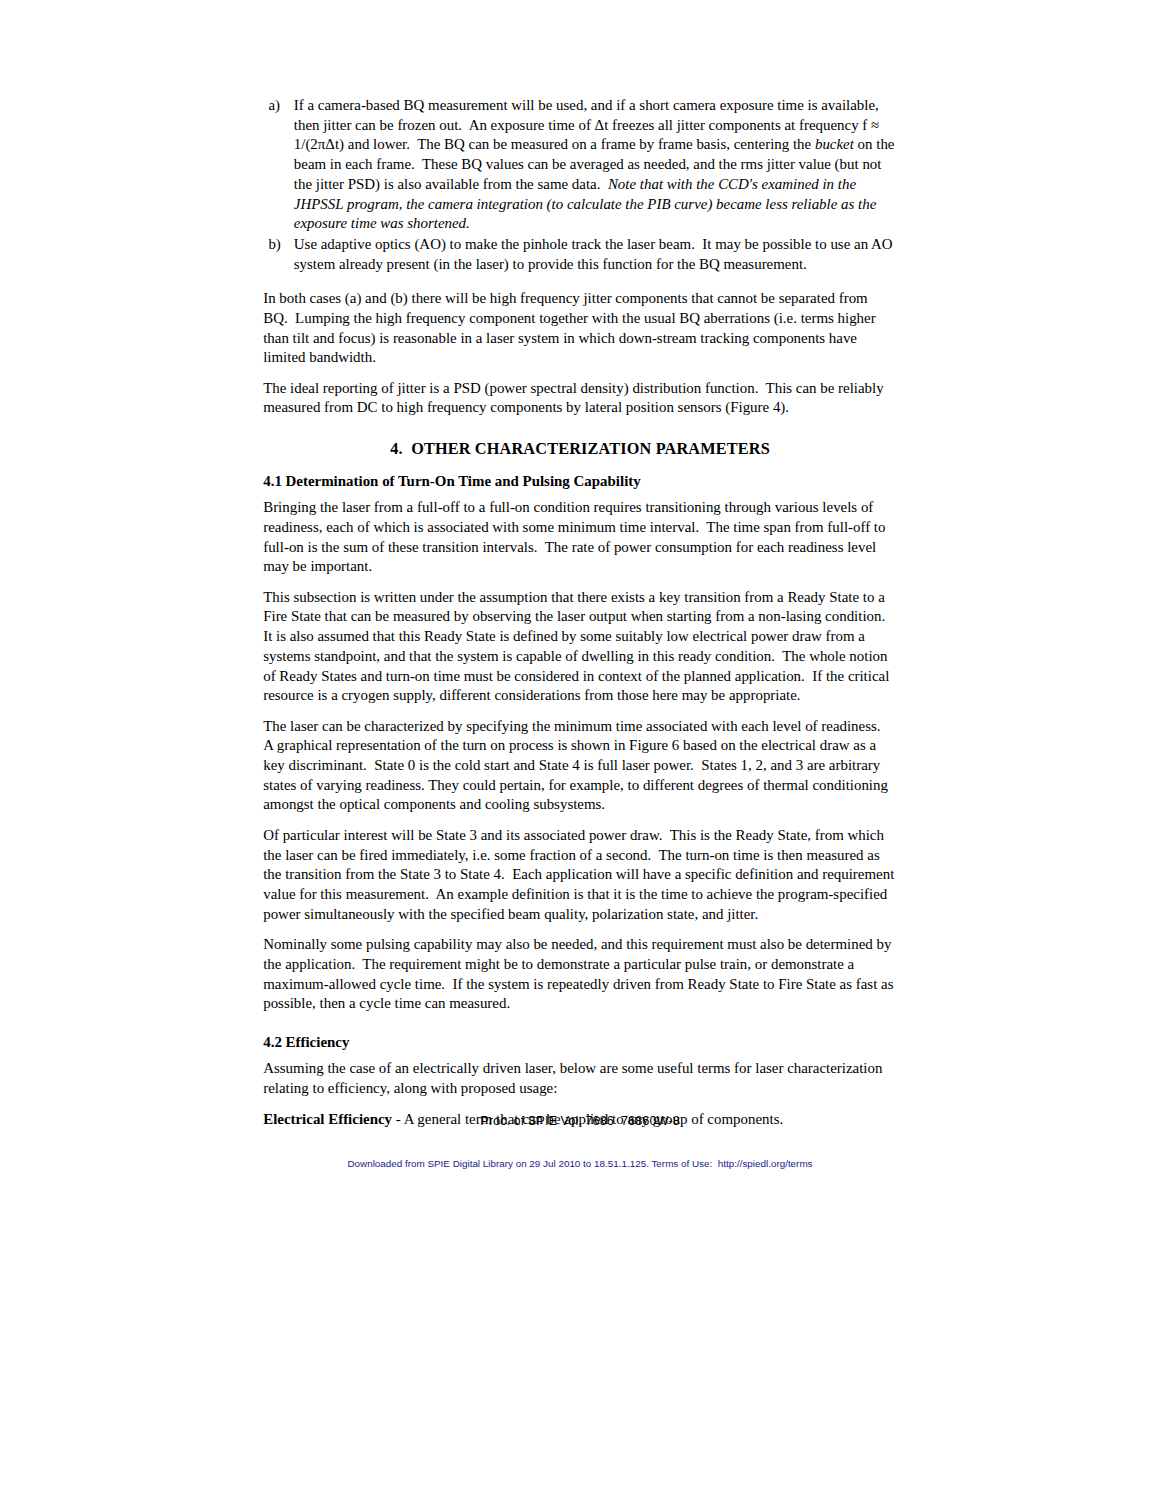a) If a camera-based BQ measurement will be used, and if a short camera exposure time is available, then jitter can be frozen out. An exposure time of Δt freezes all jitter components at frequency f ≈ 1/(2πΔt) and lower. The BQ can be measured on a frame by frame basis, centering the bucket on the beam in each frame. These BQ values can be averaged as needed, and the rms jitter value (but not the jitter PSD) is also available from the same data. Note that with the CCD's examined in the JHPSSL program, the camera integration (to calculate the PIB curve) became less reliable as the exposure time was shortened.
b) Use adaptive optics (AO) to make the pinhole track the laser beam. It may be possible to use an AO system already present (in the laser) to provide this function for the BQ measurement.
In both cases (a) and (b) there will be high frequency jitter components that cannot be separated from BQ. Lumping the high frequency component together with the usual BQ aberrations (i.e. terms higher than tilt and focus) is reasonable in a laser system in which down-stream tracking components have limited bandwidth.
The ideal reporting of jitter is a PSD (power spectral density) distribution function. This can be reliably measured from DC to high frequency components by lateral position sensors (Figure 4).
4. OTHER CHARACTERIZATION PARAMETERS
4.1 Determination of Turn-On Time and Pulsing Capability
Bringing the laser from a full-off to a full-on condition requires transitioning through various levels of readiness, each of which is associated with some minimum time interval. The time span from full-off to full-on is the sum of these transition intervals. The rate of power consumption for each readiness level may be important.
This subsection is written under the assumption that there exists a key transition from a Ready State to a Fire State that can be measured by observing the laser output when starting from a non-lasing condition. It is also assumed that this Ready State is defined by some suitably low electrical power draw from a systems standpoint, and that the system is capable of dwelling in this ready condition. The whole notion of Ready States and turn-on time must be considered in context of the planned application. If the critical resource is a cryogen supply, different considerations from those here may be appropriate.
The laser can be characterized by specifying the minimum time associated with each level of readiness. A graphical representation of the turn on process is shown in Figure 6 based on the electrical draw as a key discriminant. State 0 is the cold start and State 4 is full laser power. States 1, 2, and 3 are arbitrary states of varying readiness. They could pertain, for example, to different degrees of thermal conditioning amongst the optical components and cooling subsystems.
Of particular interest will be State 3 and its associated power draw. This is the Ready State, from which the laser can be fired immediately, i.e. some fraction of a second. The turn-on time is then measured as the transition from the State 3 to State 4. Each application will have a specific definition and requirement value for this measurement. An example definition is that it is the time to achieve the program-specified power simultaneously with the specified beam quality, polarization state, and jitter.
Nominally some pulsing capability may also be needed, and this requirement must also be determined by the application. The requirement might be to demonstrate a particular pulse train, or demonstrate a maximum-allowed cycle time. If the system is repeatedly driven from Ready State to Fire State as fast as possible, then a cycle time can measured.
4.2 Efficiency
Assuming the case of an electrically driven laser, below are some useful terms for laser characterization relating to efficiency, along with proposed usage:
Electrical Efficiency - A general term that can be applied to any group of components.
Proc. of SPIE Vol. 7686 76860W-8
Downloaded from SPIE Digital Library on 29 Jul 2010 to 18.51.1.125. Terms of Use: http://spiedl.org/terms